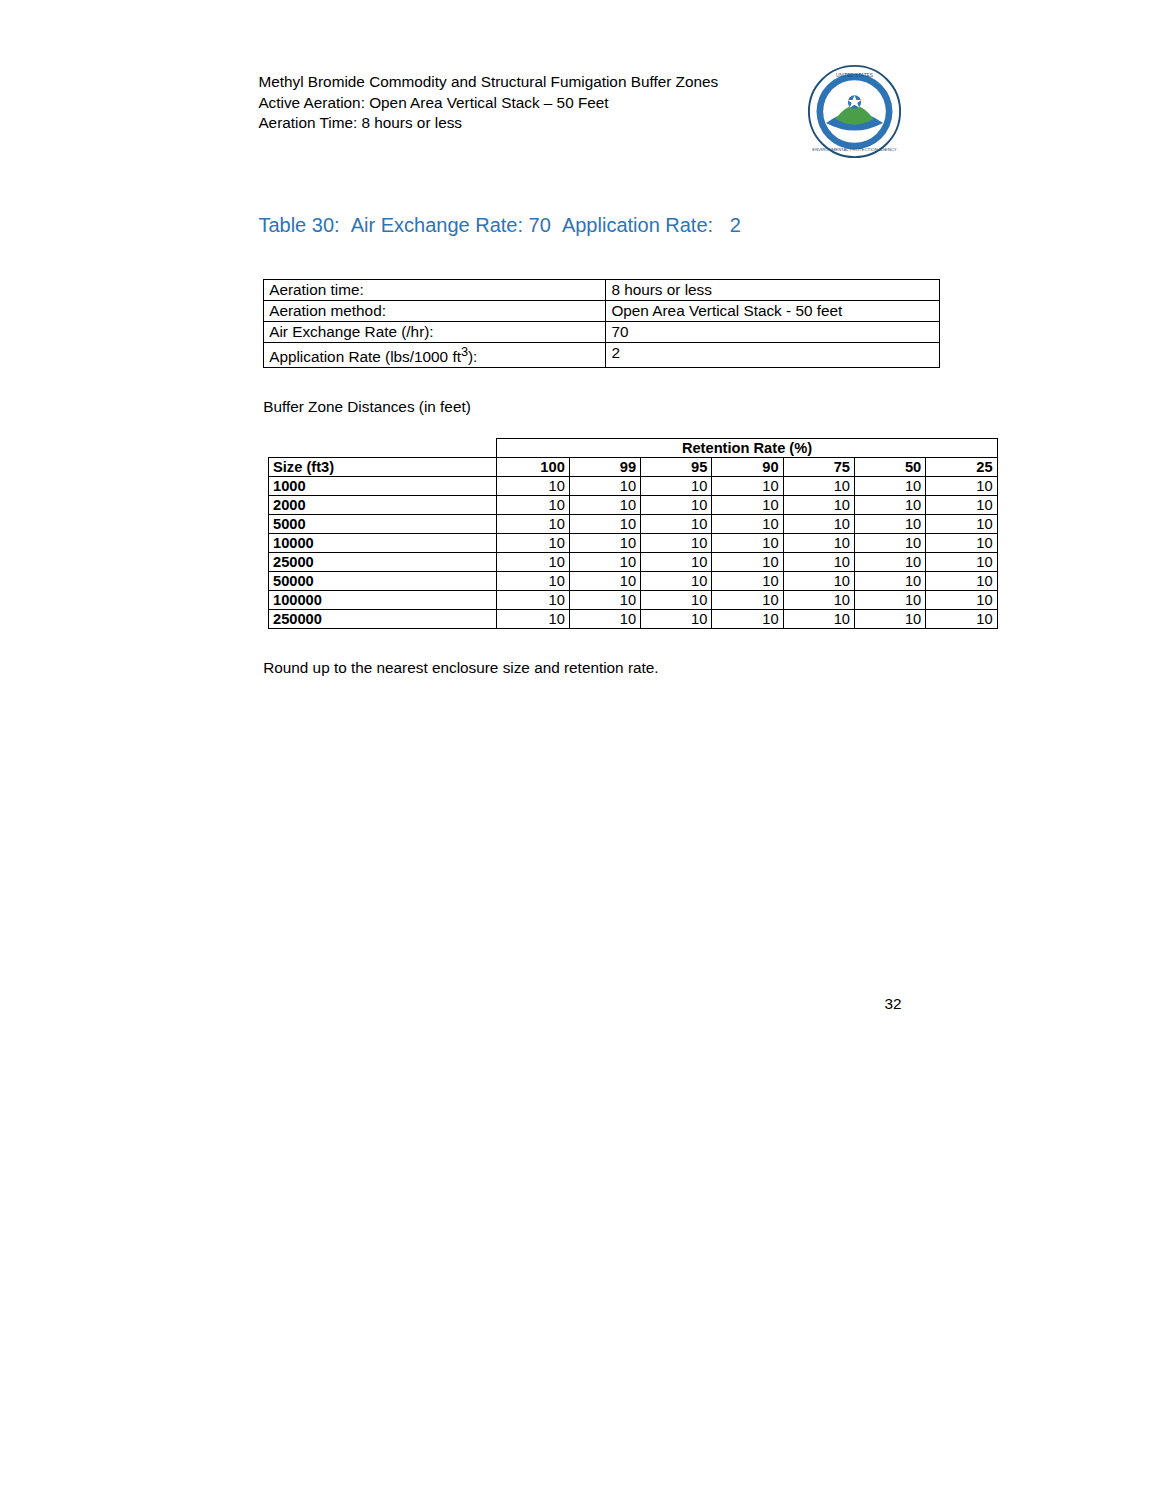Methyl Bromide Commodity and Structural Fumigation Buffer Zones
Active Aeration: Open Area Vertical Stack – 50 Feet
Aeration Time: 8 hours or less
UNITED STATES ENVIRONMENTAL PROTECTION AGENCY
Table 30: Air Exchange Rate: 70 Application Rate: 2
| Aeration time: | 8 hours or less |
| Aeration method: | Open Area Vertical Stack - 50 feet |
| Air Exchange Rate (/hr): | 70 |
| Application Rate (lbs/1000 ft 3 ): | 2 |
Buffer Zone Distances (in feet)
| | Retention Rate (%) |
| Size (ft3) | 100 | 99 | 95 | 90 | 75 | 50 | 25 |
| 1000 | 10 | 10 | 10 | 10 | 10 | 10 | 10 |
| 2000 | 10 | 10 | 10 | 10 | 10 | 10 | 10 |
| 5000 | 10 | 10 | 10 | 10 | 10 | 10 | 10 |
| 10000 | 10 | 10 | 10 | 10 | 10 | 10 | 10 |
| 25000 | 10 | 10 | 10 | 10 | 10 | 10 | 10 |
| 50000 | 10 | 10 | 10 | 10 | 10 | 10 | 10 |
| 100000 | 10 | 10 | 10 | 10 | 10 | 10 | 10 |
| 250000 | 10 | 10 | 10 | 10 | 10 | 10 | 10 |
Round up to the nearest enclosure size and retention rate.
32